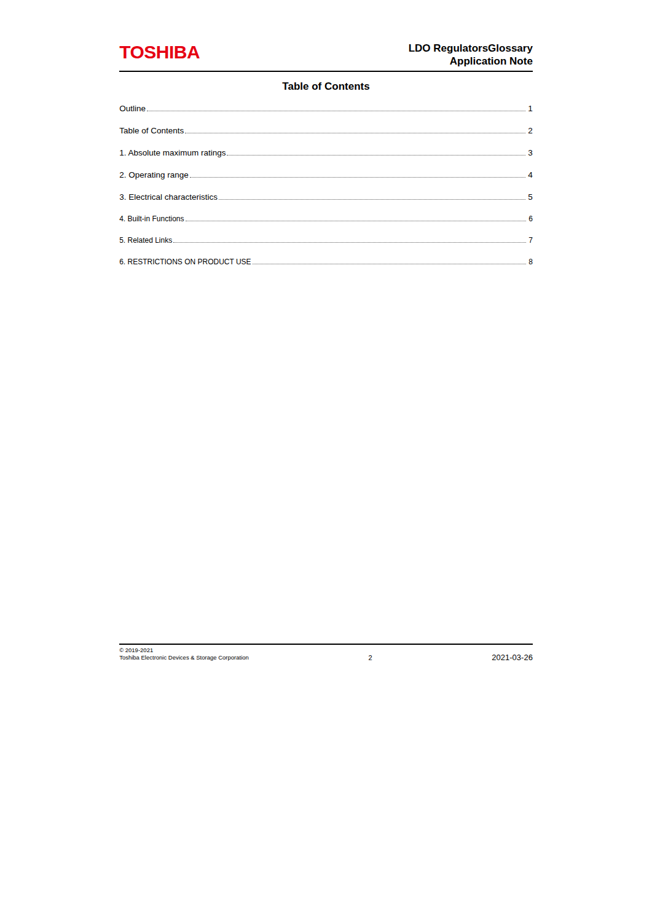TOSHIBA
LDO RegulatorsGlossary
Application Note
Table of Contents
Outline 1
Table of Contents 2
1. Absolute maximum ratings 3
2. Operating range 4
3. Electrical characteristics 5
4. Built-in Functions 6
5. Related Links 7
6. RESTRICTIONS ON PRODUCT USE 8
© 2019-2021
Toshiba Electronic Devices & Storage Corporation
2
2021-03-26